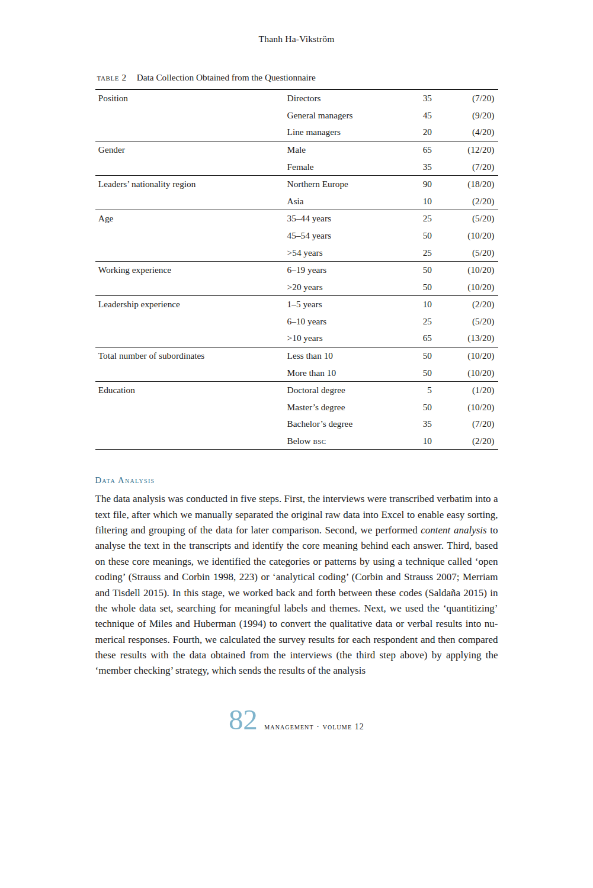Thanh Ha-Vikström
table 2 Data Collection Obtained from the Questionnaire
| Position | Directors | 35 | (7/20) |
| | General managers | 45 | (9/20) |
| | Line managers | 20 | (4/20) |
| Gender | Male | 65 | (12/20) |
| | Female | 35 | (7/20) |
| Leaders’ nationality region | Northern Europe | 90 | (18/20) |
| | Asia | 10 | (2/20) |
| Age | 35–44 years | 25 | (5/20) |
| | 45–54 years | 50 | (10/20) |
| | >54 years | 25 | (5/20) |
| Working experience | 6–19 years | 50 | (10/20) |
| | >20 years | 50 | (10/20) |
| Leadership experience | 1–5 years | 10 | (2/20) |
| | 6–10 years | 25 | (5/20) |
| | >10 years | 65 | (13/20) |
| Total number of subordinates | Less than 10 | 50 | (10/20) |
| | More than 10 | 50 | (10/20) |
| Education | Doctoral degree | 5 | (1/20) |
| | Master’s degree | 50 | (10/20) |
| | Bachelor’s degree | 35 | (7/20) |
| | Below bsc | 10 | (2/20) |
Data Analysis
The data analysis was conducted in five steps. First, the interviews were transcribed verbatim into a text file, after which we manually separated the original raw data into Excel to enable easy sorting, filtering and grouping of the data for later comparison. Second, we performed content analysis to analyse the text in the transcripts and identify the core meaning behind each answer. Third, based on these core meanings, we identified the categories or patterns by using a technique called ‘open coding’ (Strauss and Corbin 1998, 223) or ‘analytical coding’ (Corbin and Strauss 2007; Merriam and Tisdell 2015). In this stage, we worked back and forth between these codes (Saldaña 2015) in the whole data set, searching for meaningful labels and themes. Next, we used the ‘quantitizing’ technique of Miles and Huberman (1994) to convert the qualitative data or verbal results into numerical responses. Fourth, we calculated the survey results for each respondent and then compared these results with the data obtained from the interviews (the third step above) by applying the ‘member checking’ strategy, which sends the results of the analysis
82 management · volume 12